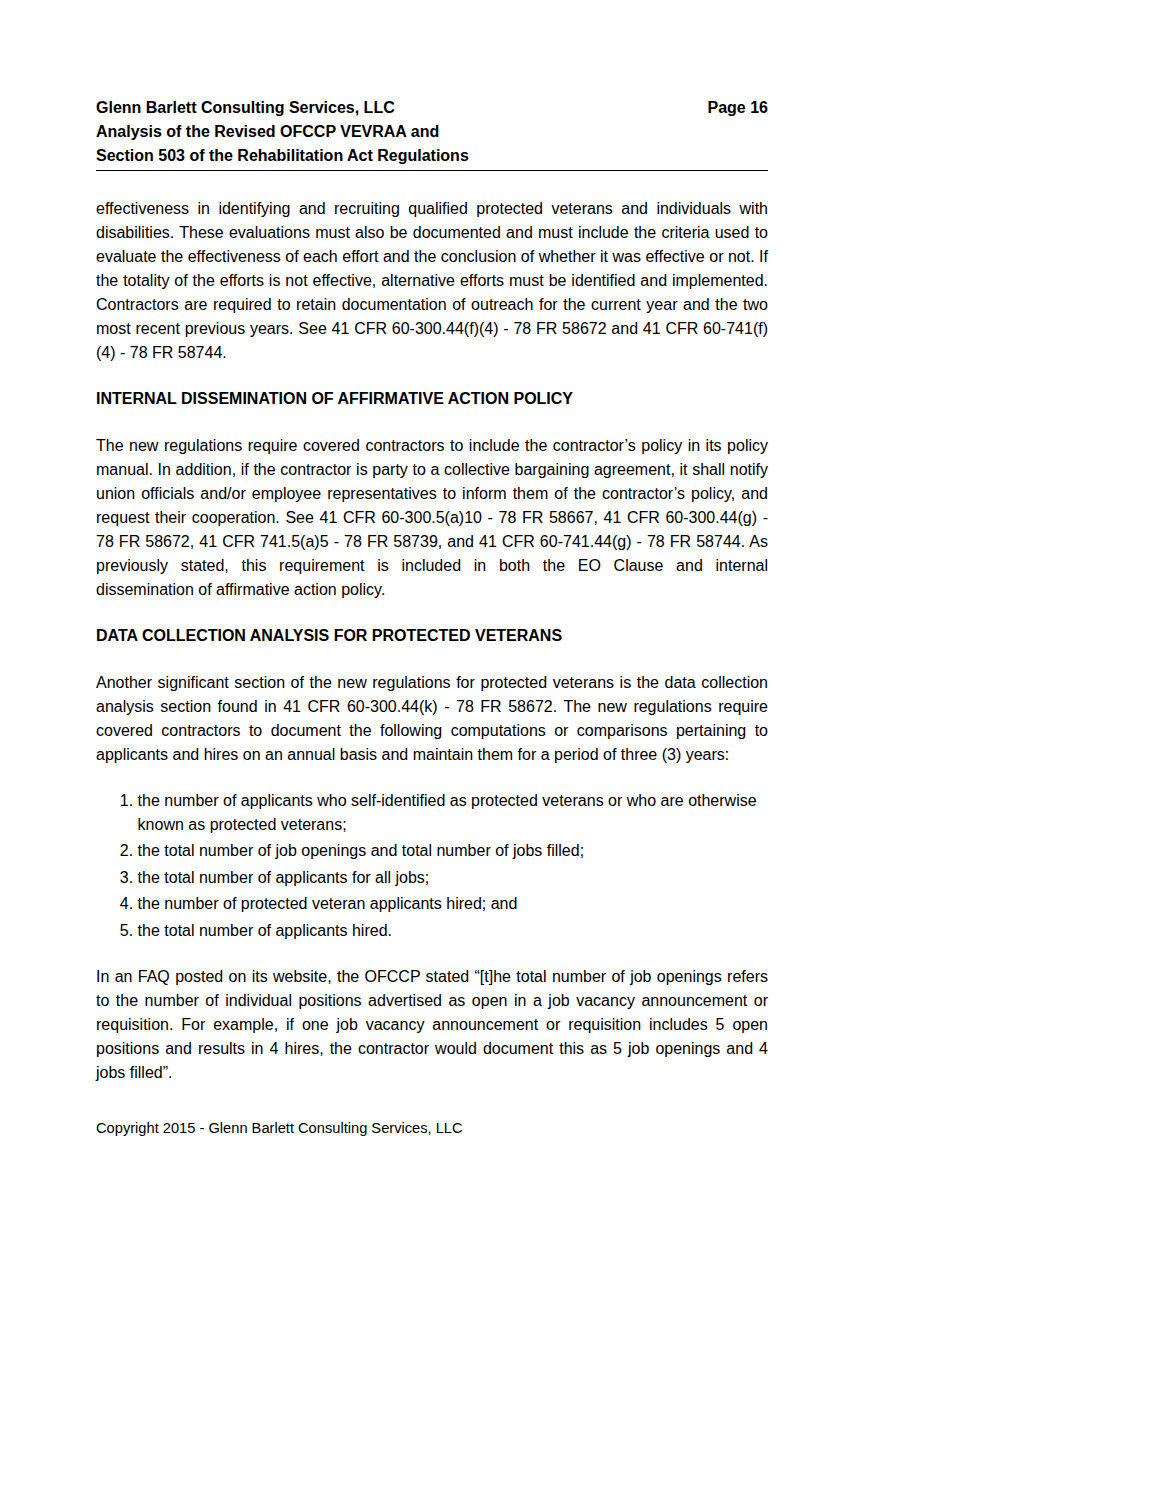Glenn Barlett Consulting Services, LLC
Analysis of the Revised OFCCP VEVRAA and
Section 503 of the Rehabilitation Act Regulations
Page 16
effectiveness in identifying and recruiting qualified protected veterans and individuals with disabilities. These evaluations must also be documented and must include the criteria used to evaluate the effectiveness of each effort and the conclusion of whether it was effective or not. If the totality of the efforts is not effective, alternative efforts must be identified and implemented. Contractors are required to retain documentation of outreach for the current year and the two most recent previous years. See 41 CFR 60-300.44(f)(4) - 78 FR 58672 and 41 CFR 60-741(f)(4) - 78 FR 58744.
Internal Dissemination of Affirmative Action Policy
The new regulations require covered contractors to include the contractor’s policy in its policy manual. In addition, if the contractor is party to a collective bargaining agreement, it shall notify union officials and/or employee representatives to inform them of the contractor’s policy, and request their cooperation. See 41 CFR 60-300.5(a)10 - 78 FR 58667, 41 CFR 60-300.44(g) - 78 FR 58672, 41 CFR 741.5(a)5 - 78 FR 58739, and 41 CFR 60-741.44(g) - 78 FR 58744. As previously stated, this requirement is included in both the EO Clause and internal dissemination of affirmative action policy.
Data Collection Analysis for Protected Veterans
Another significant section of the new regulations for protected veterans is the data collection analysis section found in 41 CFR 60-300.44(k) - 78 FR 58672. The new regulations require covered contractors to document the following computations or comparisons pertaining to applicants and hires on an annual basis and maintain them for a period of three (3) years:
the number of applicants who self-identified as protected veterans or who are otherwise known as protected veterans;
the total number of job openings and total number of jobs filled;
the total number of applicants for all jobs;
the number of protected veteran applicants hired; and
the total number of applicants hired.
In an FAQ posted on its website, the OFCCP stated “[t]he total number of job openings refers to the number of individual positions advertised as open in a job vacancy announcement or requisition. For example, if one job vacancy announcement or requisition includes 5 open positions and results in 4 hires, the contractor would document this as 5 job openings and 4 jobs filled”.
Copyright 2015 - Glenn Barlett Consulting Services, LLC